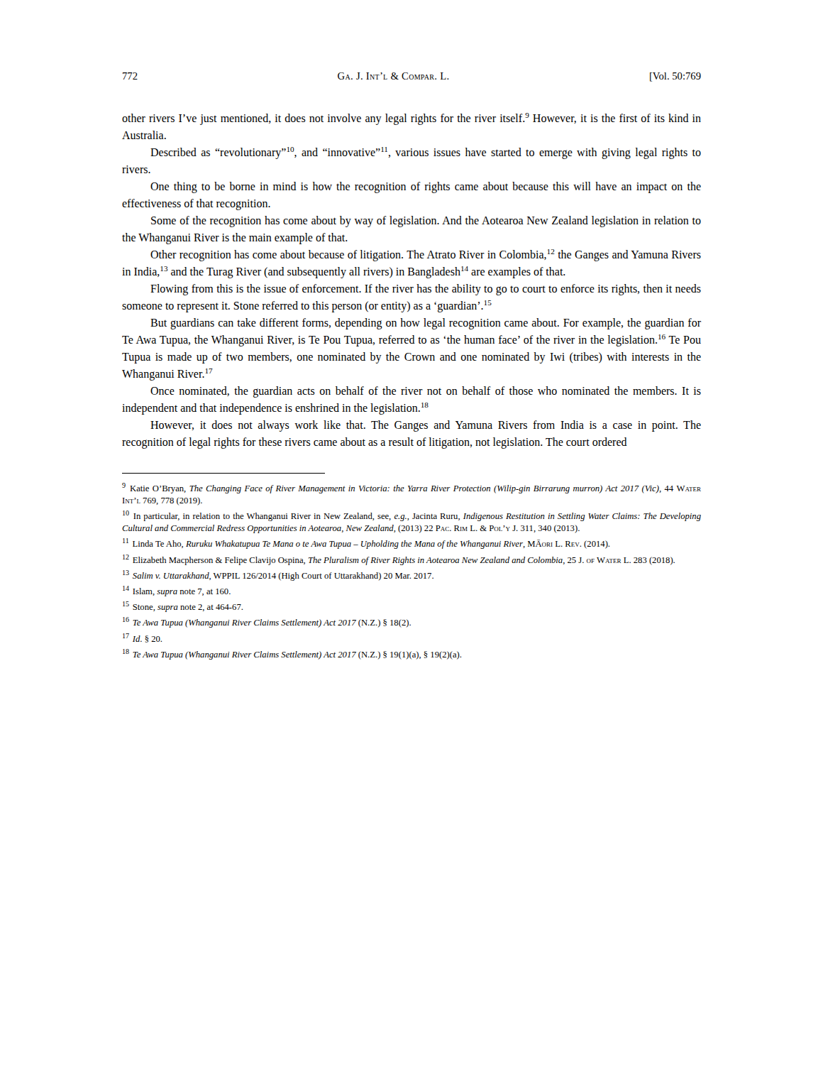772 Ga. J. Int’l & Compar. L. [Vol. 50:769
other rivers I’ve just mentioned, it does not involve any legal rights for the river itself.9 However, it is the first of its kind in Australia.
Described as “revolutionary”10, and “innovative”11, various issues have started to emerge with giving legal rights to rivers.
One thing to be borne in mind is how the recognition of rights came about because this will have an impact on the effectiveness of that recognition.
Some of the recognition has come about by way of legislation. And the Aotearoa New Zealand legislation in relation to the Whanganui River is the main example of that.
Other recognition has come about because of litigation. The Atrato River in Colombia,12 the Ganges and Yamuna Rivers in India,13 and the Turag River (and subsequently all rivers) in Bangladesh14 are examples of that.
Flowing from this is the issue of enforcement. If the river has the ability to go to court to enforce its rights, then it needs someone to represent it. Stone referred to this person (or entity) as a ‘guardian’.15
But guardians can take different forms, depending on how legal recognition came about. For example, the guardian for Te Awa Tupua, the Whanganui River, is Te Pou Tupua, referred to as ‘the human face’ of the river in the legislation.16 Te Pou Tupua is made up of two members, one nominated by the Crown and one nominated by Iwi (tribes) with interests in the Whanganui River.17
Once nominated, the guardian acts on behalf of the river not on behalf of those who nominated the members. It is independent and that independence is enshrined in the legislation.18
However, it does not always work like that. The Ganges and Yamuna Rivers from India is a case in point. The recognition of legal rights for these rivers came about as a result of litigation, not legislation. The court ordered
9 Katie O’Bryan, The Changing Face of River Management in Victoria: the Yarra River Protection (Wilip-gin Birrarung murron) Act 2017 (Vic), 44 Water Int’l 769, 778 (2019).
10 In particular, in relation to the Whanganui River in New Zealand, see, e.g., Jacinta Ruru, Indigenous Restitution in Settling Water Claims: The Developing Cultural and Commercial Redress Opportunities in Aotearoa, New Zealand, (2013) 22 Pac. Rim L. & Pol’y J. 311, 340 (2013).
11 Linda Te Aho, Ruruku Whakatupua Te Mana o te Awa Tupua – Upholding the Mana of the Whanganui River, MĀori L. Rev. (2014).
12 Elizabeth Macpherson & Felipe Clavijo Ospina, The Pluralism of River Rights in Aotearoa New Zealand and Colombia, 25 J. of Water L. 283 (2018).
13 Salim v. Uttarakhand, WPPIL 126/2014 (High Court of Uttarakhand) 20 Mar. 2017.
14 Islam, supra note 7, at 160.
15 Stone, supra note 2, at 464-67.
16 Te Awa Tupua (Whanganui River Claims Settlement) Act 2017 (N.Z.) § 18(2).
17 Id. § 20.
18 Te Awa Tupua (Whanganui River Claims Settlement) Act 2017 (N.Z.) § 19(1)(a), § 19(2)(a).